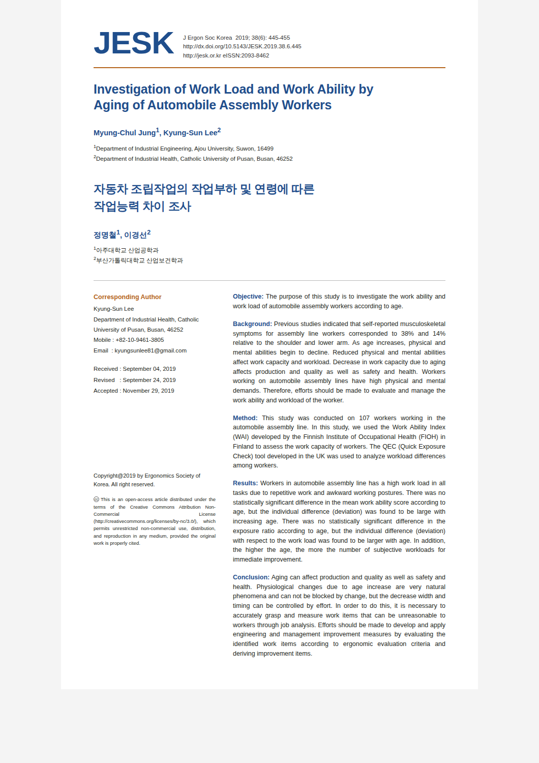JESK
J Ergon Soc Korea 2019; 38(6): 445-455
http://dx.doi.org/10.5143/JESK.2019.38.6.445
http://jesk.or.kr eISSN:2093-8462
Investigation of Work Load and Work Ability by
Aging of Automobile Assembly Workers
Myung-Chul Jung1, Kyung-Sun Lee2
1Department of Industrial Engineering, Ajou University, Suwon, 16499
2Department of Industrial Health, Catholic University of Pusan, Busan, 46252
자동차 조립작업의 작업부하 및 연령에 따른
작업능력 차이 조사
정명철1, 이경선2
1아주대학교 산업공학과
2부산가톨릭대학교 산업보건학과
Corresponding Author
Kyung-Sun Lee
Department of Industrial Health, Catholic
University of Pusan, Busan, 46252
Mobile : +82-10-9461-3805
Email : kyungsunlee81@gmail.com
Received : September 04, 2019
Revised : September 24, 2019
Accepted : November 29, 2019
Copyright@2019 by Ergonomics Society of Korea. All right reserved.
cc This is an open-access article distributed under the terms of the Creative Commons Attribution Non-Commercial License (http://creativecommons.org/licenses/by-nc/3.0/), which permits unrestricted non-commercial use, distribution, and reproduction in any medium, provided the original work is properly cited.
Objective: The purpose of this study is to investigate the work ability and work load of automobile assembly workers according to age.
Background: Previous studies indicated that self-reported musculoskeletal symptoms for assembly line workers corresponded to 38% and 14% relative to the shoulder and lower arm. As age increases, physical and mental abilities begin to decline. Reduced physical and mental abilities affect work capacity and workload. Decrease in work capacity due to aging affects production and quality as well as safety and health. Workers working on automobile assembly lines have high physical and mental demands. Therefore, efforts should be made to evaluate and manage the work ability and workload of the worker.
Method: This study was conducted on 107 workers working in the automobile assembly line. In this study, we used the Work Ability Index (WAI) developed by the Finnish Institute of Occupational Health (FIOH) in Finland to assess the work capacity of workers. The QEC (Quick Exposure Check) tool developed in the UK was used to analyze workload differences among workers.
Results: Workers in automobile assembly line has a high work load in all tasks due to repetitive work and awkward working postures. There was no statistically significant difference in the mean work ability score according to age, but the individual difference (deviation) was found to be large with increasing age. There was no statistically significant difference in the exposure ratio according to age, but the individual difference (deviation) with respect to the work load was found to be larger with age. In addition, the higher the age, the more the number of subjective workloads for immediate improvement.
Conclusion: Aging can affect production and quality as well as safety and health. Physiological changes due to age increase are very natural phenomena and can not be blocked by change, but the decrease width and timing can be controlled by effort. In order to do this, it is necessary to accurately grasp and measure work items that can be unreasonable to workers through job analysis. Efforts should be made to develop and apply engineering and management improvement measures by evaluating the identified work items according to ergonomic evaluation criteria and deriving improvement items.